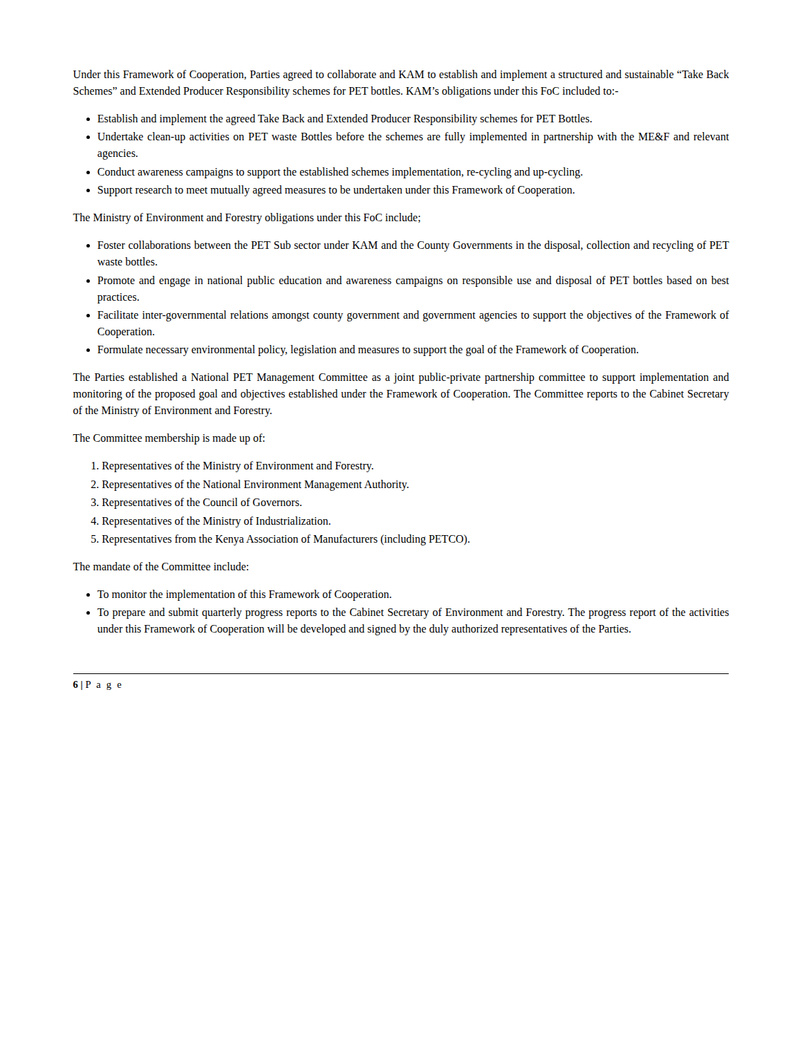Under this Framework of Cooperation, Parties agreed to collaborate and KAM to establish and implement a structured and sustainable “Take Back Schemes” and Extended Producer Responsibility schemes for PET bottles. KAM’s obligations under this FoC included to:-
Establish and implement the agreed Take Back and Extended Producer Responsibility schemes for PET Bottles.
Undertake clean-up activities on PET waste Bottles before the schemes are fully implemented in partnership with the ME&F and relevant agencies.
Conduct awareness campaigns to support the established schemes implementation, re-cycling and up-cycling.
Support research to meet mutually agreed measures to be undertaken under this Framework of Cooperation.
The Ministry of Environment and Forestry obligations under this FoC include;
Foster collaborations between the PET Sub sector under KAM and the County Governments in the disposal, collection and recycling of PET waste bottles.
Promote and engage in national public education and awareness campaigns on responsible use and disposal of PET bottles based on best practices.
Facilitate inter-governmental relations amongst county government and government agencies to support the objectives of the Framework of Cooperation.
Formulate necessary environmental policy, legislation and measures to support the goal of the Framework of Cooperation.
The Parties established a National PET Management Committee as a joint public-private partnership committee to support implementation and monitoring of the proposed goal and objectives established under the Framework of Cooperation. The Committee reports to the Cabinet Secretary of the Ministry of Environment and Forestry.
The Committee membership is made up of:
Representatives of the Ministry of Environment and Forestry.
Representatives of the National Environment Management Authority.
Representatives of the Council of Governors.
Representatives of the Ministry of Industrialization.
Representatives from the Kenya Association of Manufacturers (including PETCO).
The mandate of the Committee include:
To monitor the implementation of this Framework of Cooperation.
To prepare and submit quarterly progress reports to the Cabinet Secretary of Environment and Forestry. The progress report of the activities under this Framework of Cooperation will be developed and signed by the duly authorized representatives of the Parties.
6 | P a g e